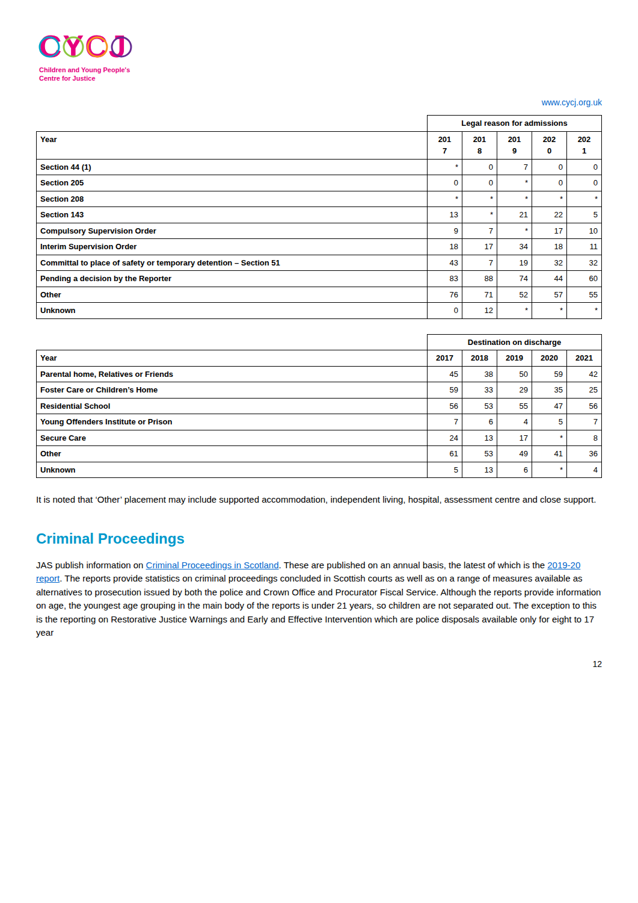CYCJ Children and Young People's Centre for Justice
www.cycj.org.uk
| | Legal reason for admissions |
| Year | 201 7 | 201 8 | 201 9 | 202 0 | 202 1 |
| Section 44 (1) | * | 0 | 7 | 0 | 0 |
| Section 205 | 0 | 0 | * | 0 | 0 |
| Section 208 | * | * | * | * | * |
| Section 143 | 13 | * | 21 | 22 | 5 |
| Compulsory Supervision Order | 9 | 7 | * | 17 | 10 |
| Interim Supervision Order | 18 | 17 | 34 | 18 | 11 |
| Committal to place of safety or temporary detention – Section 51 | 43 | 7 | 19 | 32 | 32 |
| Pending a decision by the Reporter | 83 | 88 | 74 | 44 | 60 |
| Other | 76 | 71 | 52 | 57 | 55 |
| Unknown | 0 | 12 | * | * | * |
| | Destination on discharge |
| Year | 2017 | 2018 | 2019 | 2020 | 2021 |
| Parental home, Relatives or Friends | 45 | 38 | 50 | 59 | 42 |
| Foster Care or Children’s Home | 59 | 33 | 29 | 35 | 25 |
| Residential School | 56 | 53 | 55 | 47 | 56 |
| Young Offenders Institute or Prison | 7 | 6 | 4 | 5 | 7 |
| Secure Care | 24 | 13 | 17 | * | 8 |
| Other | 61 | 53 | 49 | 41 | 36 |
| Unknown | 5 | 13 | 6 | * | 4 |
It is noted that ‘Other’ placement may include supported accommodation, independent living, hospital, assessment centre and close support.
Criminal Proceedings
JAS publish information on Criminal Proceedings in Scotland. These are published on an annual basis, the latest of which is the 2019-20 report. The reports provide statistics on criminal proceedings concluded in Scottish courts as well as on a range of measures available as alternatives to prosecution issued by both the police and Crown Office and Procurator Fiscal Service. Although the reports provide information on age, the youngest age grouping in the main body of the reports is under 21 years, so children are not separated out. The exception to this is the reporting on Restorative Justice Warnings and Early and Effective Intervention which are police disposals available only for eight to 17 year
12